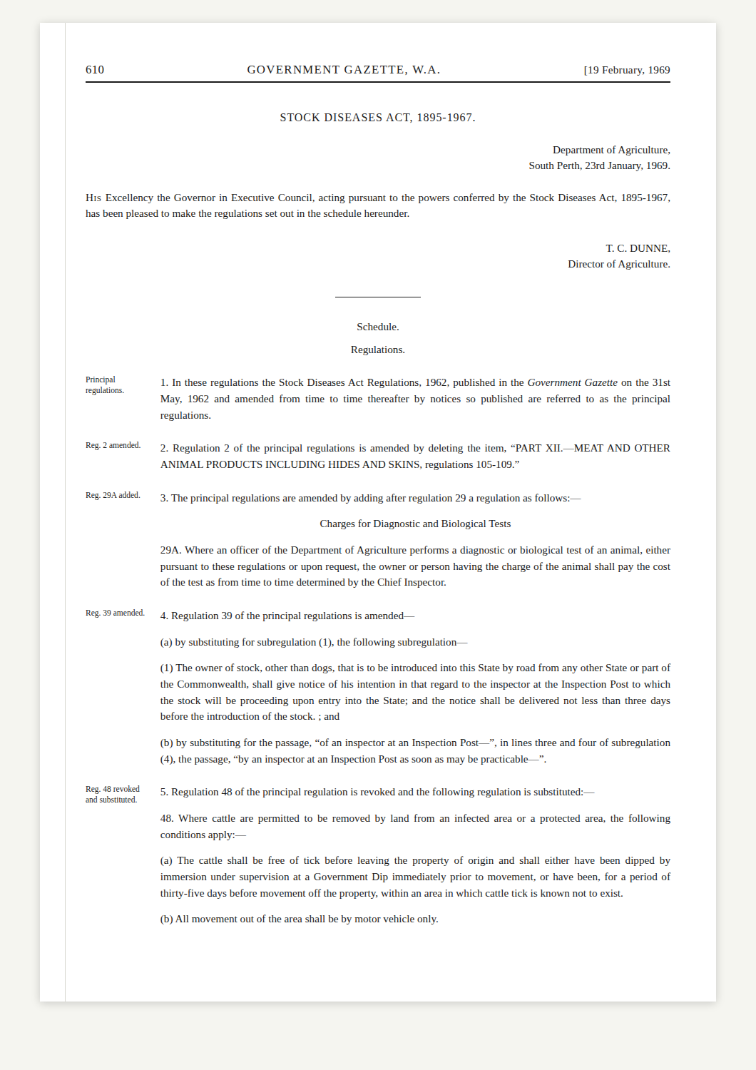610 GOVERNMENT GAZETTE, W.A. [19 February, 1969
STOCK DISEASES ACT, 1895-1967.
Department of Agriculture,
South Perth, 23rd January, 1969.
His Excellency the Governor in Executive Council, acting pursuant to the powers conferred by the Stock Diseases Act, 1895-1967, has been pleased to make the regulations set out in the schedule hereunder.
T. C. DUNNE,
Director of Agriculture.
Schedule.
Regulations.
Principal regulations.
1. In these regulations the Stock Diseases Act Regulations, 1962, published in the Government Gazette on the 31st May, 1962 and amended from time to time thereafter by notices so published are referred to as the principal regulations.
Reg. 2 amended.
2. Regulation 2 of the principal regulations is amended by deleting the item, “PART XII.—MEAT AND OTHER ANIMAL PRODUCTS INCLUDING HIDES AND SKINS, regulations 105-109.”
Reg. 29A added.
3. The principal regulations are amended by adding after regulation 29 a regulation as follows:—
Charges for Diagnostic and Biological Tests
29A. Where an officer of the Department of Agriculture performs a diagnostic or biological test of an animal, either pursuant to these regulations or upon request, the owner or person having the charge of the animal shall pay the cost of the test as from time to time determined by the Chief Inspector.
Reg. 39 amended.
4. Regulation 39 of the principal regulations is amended—
(a) by substituting for subregulation (1), the following subregulation—
(1) The owner of stock, other than dogs, that is to be introduced into this State by road from any other State or part of the Commonwealth, shall give notice of his intention in that regard to the inspector at the Inspection Post to which the stock will be proceeding upon entry into the State; and the notice shall be delivered not less than three days before the introduction of the stock. ; and
(b) by substituting for the passage, “of an inspector at an Inspection Post—”, in lines three and four of subregulation (4), the passage, “by an inspector at an Inspection Post as soon as may be practicable—”.
Reg. 48 revoked and substituted.
5. Regulation 48 of the principal regulation is revoked and the following regulation is substituted:—
48. Where cattle are permitted to be removed by land from an infected area or a protected area, the following conditions apply:—
(a) The cattle shall be free of tick before leaving the property of origin and shall either have been dipped by immersion under supervision at a Government Dip immediately prior to movement, or have been, for a period of thirty-five days before movement off the property, within an area in which cattle tick is known not to exist.
(b) All movement out of the area shall be by motor vehicle only.